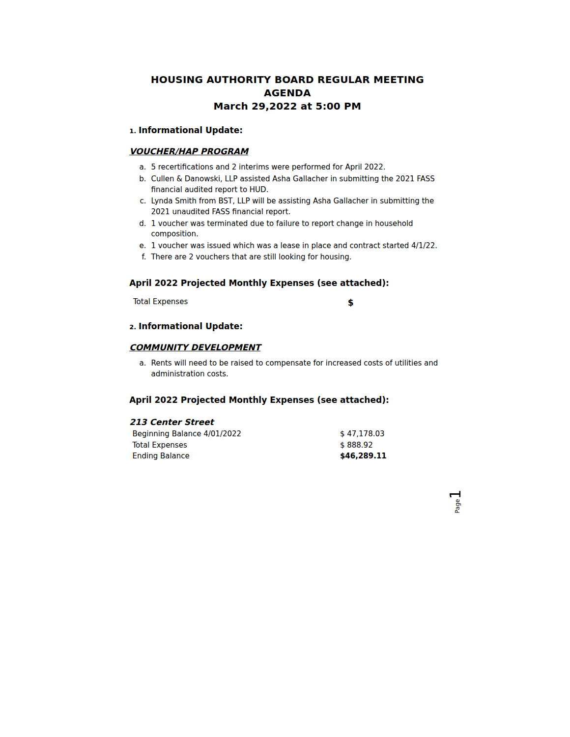HOUSING AUTHORITY BOARD REGULAR MEETING AGENDA March 29,2022 at 5:00 PM
1.
Informational Update:
VOUCHER/HAP PROGRAM
5 recertifications and 2 interims were performed for April 2022.
Cullen & Danowski, LLP assisted Asha Gallacher in submitting the 2021 FASS financial audited report to HUD.
Lynda Smith from BST, LLP will be assisting Asha Gallacher in submitting the 2021 unaudited FASS financial report.
1 voucher was terminated due to failure to report change in household composition.
1 voucher was issued which was a lease in place and contract started 4/1/22.
There are 2 vouchers that are still looking for housing.
April 2022 Projected Monthly Expenses (see attached):
Total Expenses $
2.
Informational Update:
COMMUNITY DEVELOPMENT
Rents will need to be raised to compensate for increased costs of utilities and administration costs.
April 2022 Projected Monthly Expenses (see attached):
213 Center Street
| Beginning Balance 4/01/2022 | $ 47,178.03 |
| Total Expenses | $ 888.92 |
| Ending Balance | $46,289.11 |
Page1